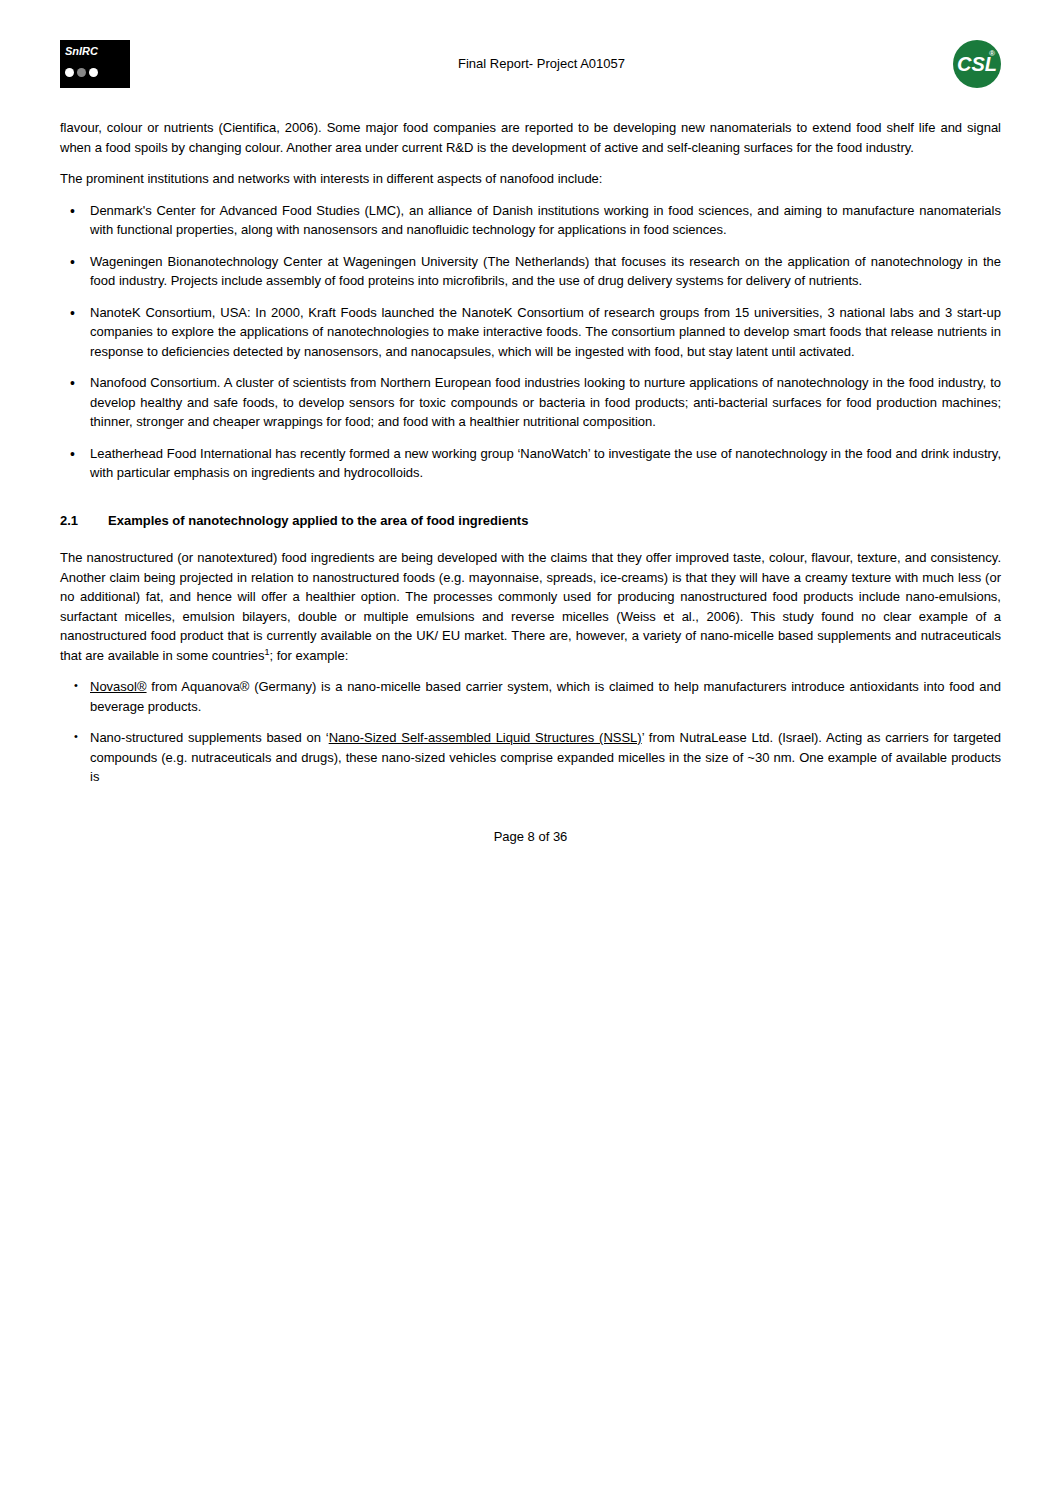SnIRC
Final Report- Project A01057
CSL®
flavour, colour or nutrients (Cientifica, 2006). Some major food companies are reported to be developing new nanomaterials to extend food shelf life and signal when a food spoils by changing colour. Another area under current R&D is the development of active and self-cleaning surfaces for the food industry.
The prominent institutions and networks with interests in different aspects of nanofood include:
Denmark's Center for Advanced Food Studies (LMC), an alliance of Danish institutions working in food sciences, and aiming to manufacture nanomaterials with functional properties, along with nanosensors and nanofluidic technology for applications in food sciences.
Wageningen Bionanotechnology Center at Wageningen University (The Netherlands) that focuses its research on the application of nanotechnology in the food industry. Projects include assembly of food proteins into microfibrils, and the use of drug delivery systems for delivery of nutrients.
NanoteK Consortium, USA: In 2000, Kraft Foods launched the NanoteK Consortium of research groups from 15 universities, 3 national labs and 3 start-up companies to explore the applications of nanotechnologies to make interactive foods. The consortium planned to develop smart foods that release nutrients in response to deficiencies detected by nanosensors, and nanocapsules, which will be ingested with food, but stay latent until activated.
Nanofood Consortium. A cluster of scientists from Northern European food industries looking to nurture applications of nanotechnology in the food industry, to develop healthy and safe foods, to develop sensors for toxic compounds or bacteria in food products; anti-bacterial surfaces for food production machines; thinner, stronger and cheaper wrappings for food; and food with a healthier nutritional composition.
Leatherhead Food International has recently formed a new working group ‘NanoWatch’ to investigate the use of nanotechnology in the food and drink industry, with particular emphasis on ingredients and hydrocolloids.
2.1 Examples of nanotechnology applied to the area of food ingredients
The nanostructured (or nanotextured) food ingredients are being developed with the claims that they offer improved taste, colour, flavour, texture, and consistency. Another claim being projected in relation to nanostructured foods (e.g. mayonnaise, spreads, ice-creams) is that they will have a creamy texture with much less (or no additional) fat, and hence will offer a healthier option. The processes commonly used for producing nanostructured food products include nano-emulsions, surfactant micelles, emulsion bilayers, double or multiple emulsions and reverse micelles (Weiss et al., 2006). This study found no clear example of a nanostructured food product that is currently available on the UK/ EU market. There are, however, a variety of nano-micelle based supplements and nutraceuticals that are available in some countries1; for example:
Novasol® from Aquanova® (Germany) is a nano-micelle based carrier system, which is claimed to help manufacturers introduce antioxidants into food and beverage products.
Nano-structured supplements based on ‘Nano-Sized Self-assembled Liquid Structures (NSSL)’ from NutraLease Ltd. (Israel). Acting as carriers for targeted compounds (e.g. nutraceuticals and drugs), these nano-sized vehicles comprise expanded micelles in the size of ~30 nm. One example of available products is
Page 8 of 36